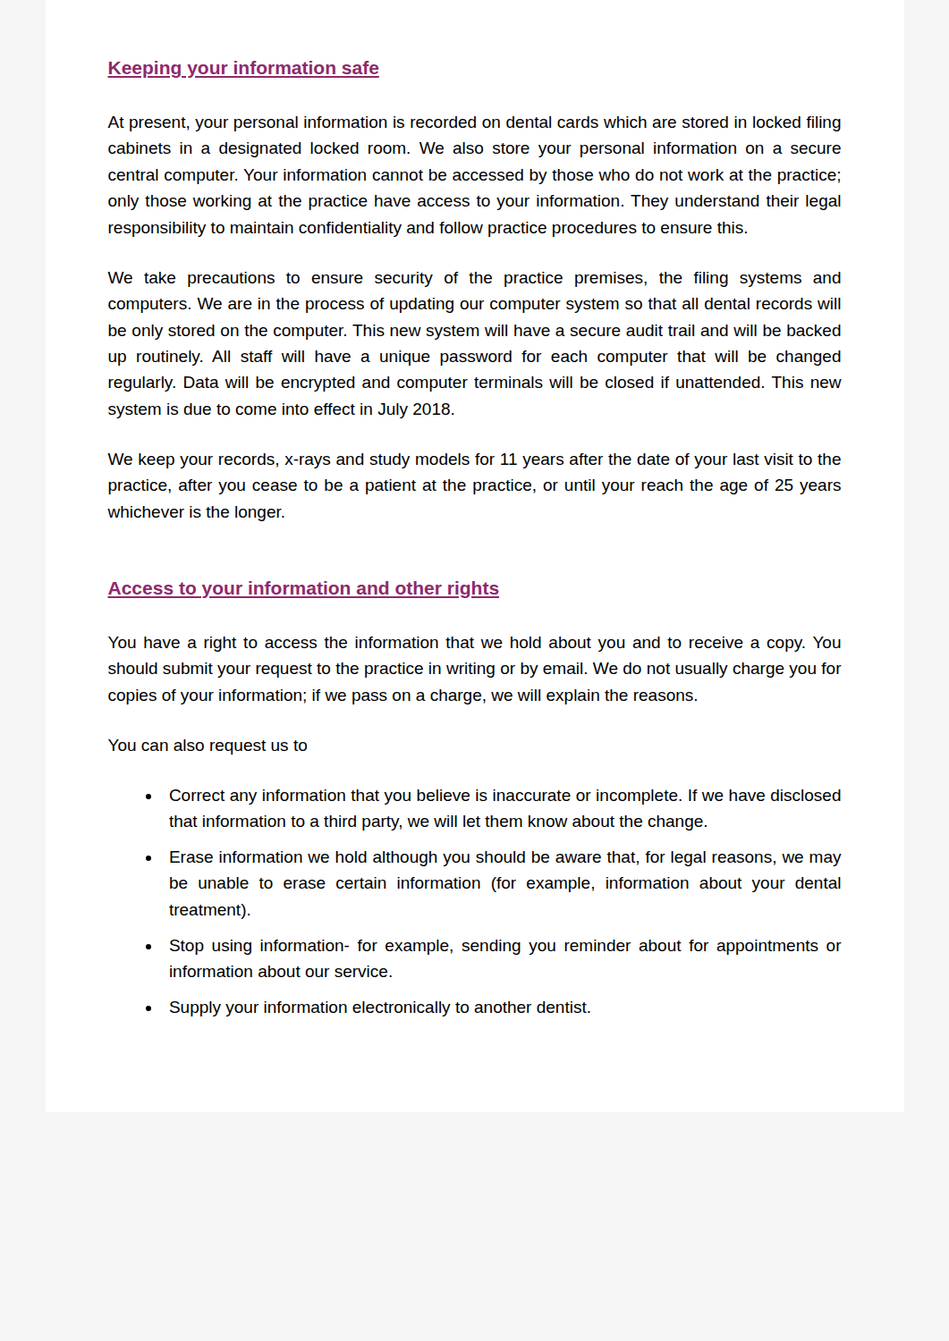Keeping your information safe
At present, your personal information is recorded on dental cards which are stored in locked filing cabinets in a designated locked room. We also store your personal information on a secure central computer. Your information cannot be accessed by those who do not work at the practice; only those working at the practice have access to your information. They understand their legal responsibility to maintain confidentiality and follow practice procedures to ensure this.
We take precautions to ensure security of the practice premises, the filing systems and computers. We are in the process of updating our computer system so that all dental records will be only stored on the computer. This new system will have a secure audit trail and will be backed up routinely. All staff will have a unique password for each computer that will be changed regularly. Data will be encrypted and computer terminals will be closed if unattended. This new system is due to come into effect in July 2018.
We keep your records, x-rays and study models for 11 years after the date of your last visit to the practice, after you cease to be a patient at the practice, or until your reach the age of 25 years whichever is the longer.
Access to your information and other rights
You have a right to access the information that we hold about you and to receive a copy. You should submit your request to the practice in writing or by email. We do not usually charge you for copies of your information; if we pass on a charge, we will explain the reasons.
You can also request us to
Correct any information that you believe is inaccurate or incomplete. If we have disclosed that information to a third party, we will let them know about the change.
Erase information we hold although you should be aware that, for legal reasons, we may be unable to erase certain information (for example, information about your dental treatment).
Stop using information- for example, sending you reminder about for appointments or information about our service.
Supply your information electronically to another dentist.